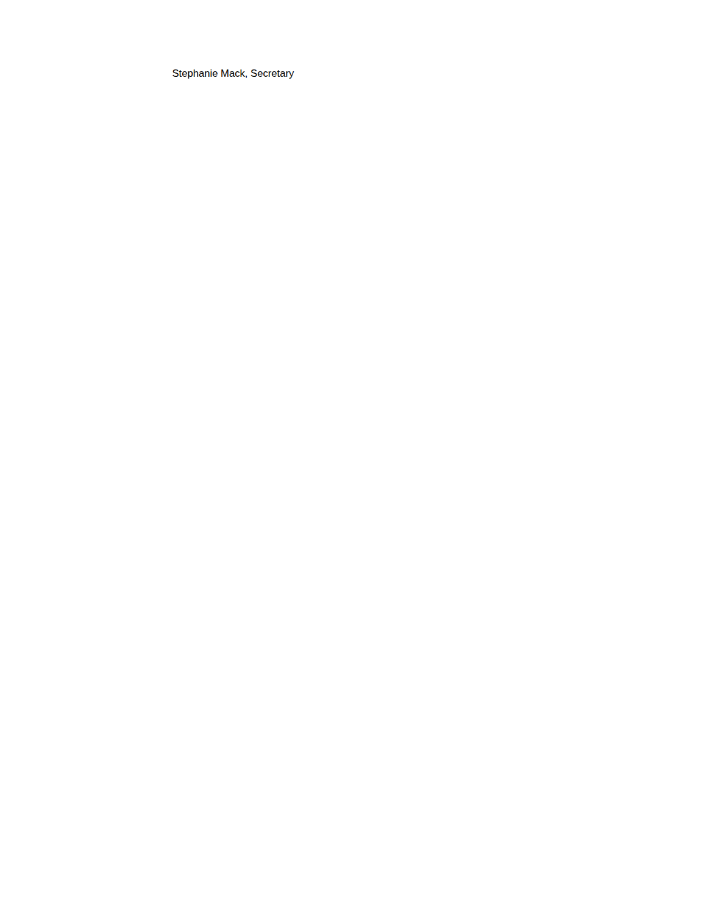Stephanie Mack, Secretary